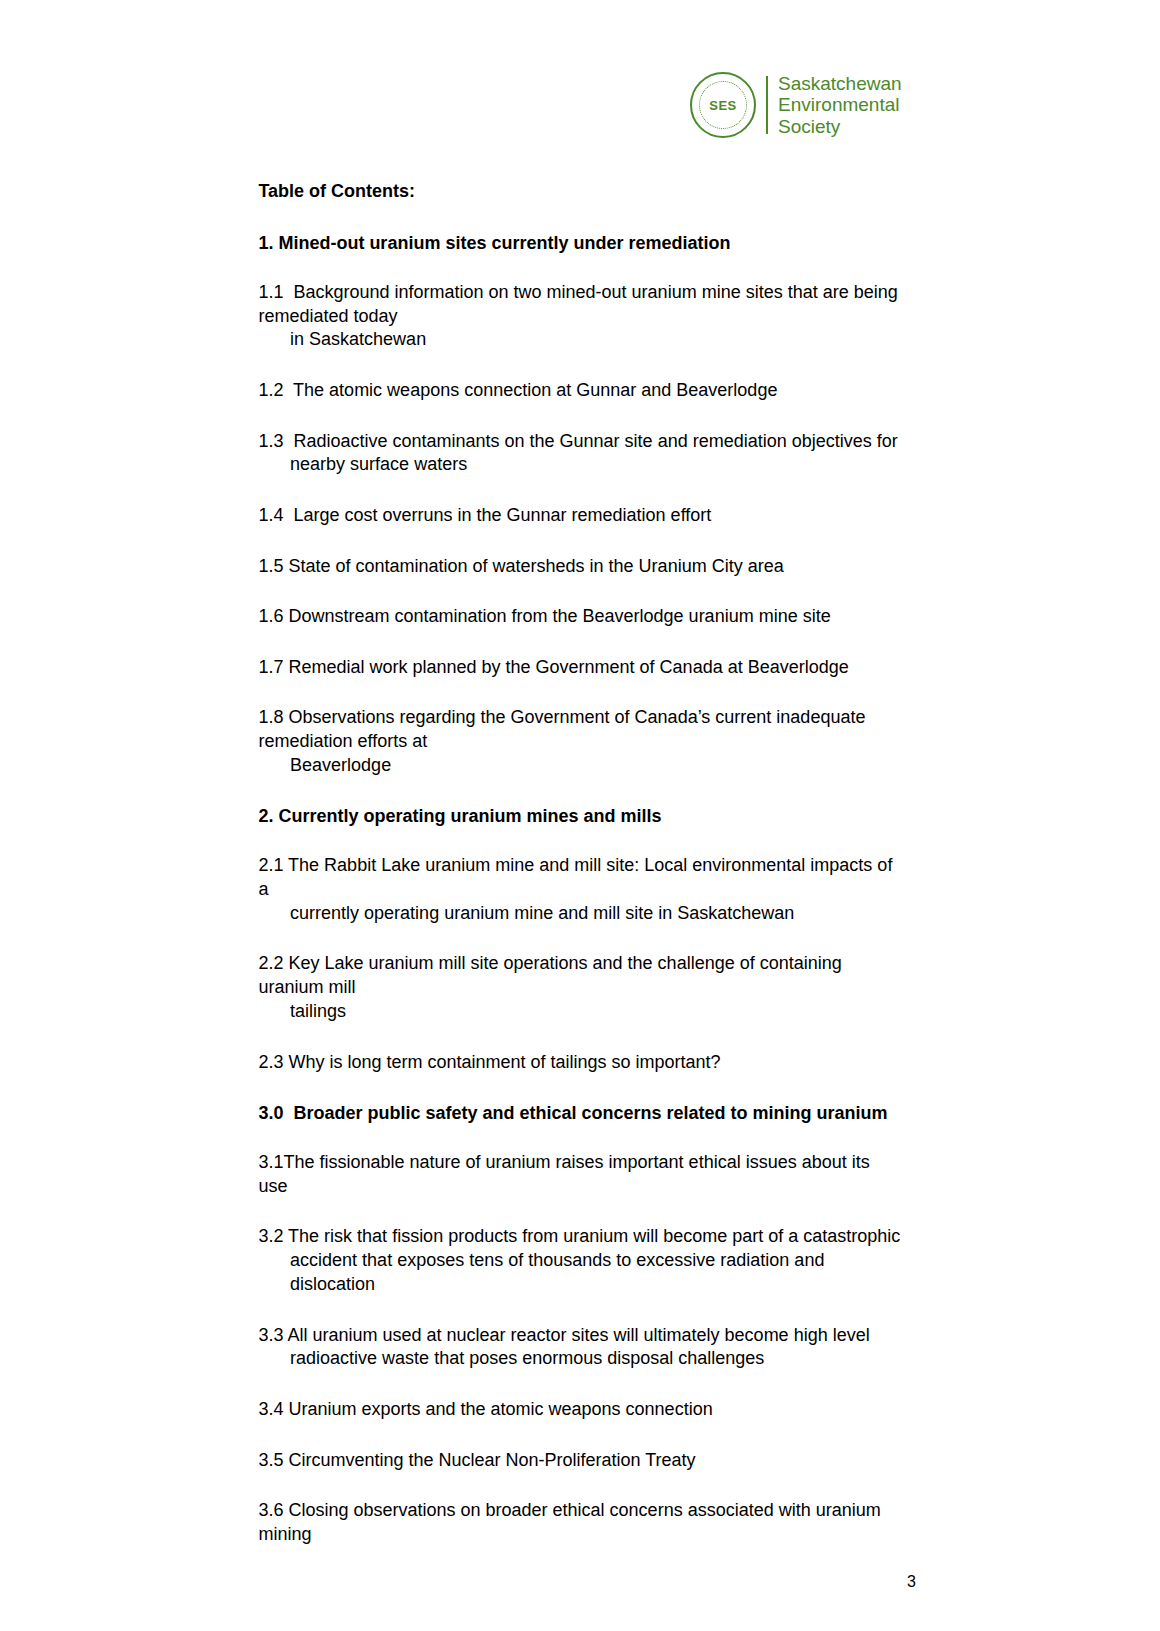SES
Saskatchewan
Environmental
Society
Table of Contents:
1. Mined-out uranium sites currently under remediation
1.1 Background information on two mined-out uranium mine sites that are being remediated today
in Saskatchewan
1.2 The atomic weapons connection at Gunnar and Beaverlodge
1.3 Radioactive contaminants on the Gunnar site and remediation objectives for
nearby surface waters
1.4 Large cost overruns in the Gunnar remediation effort
1.5 State of contamination of watersheds in the Uranium City area
1.6 Downstream contamination from the Beaverlodge uranium mine site
1.7 Remedial work planned by the Government of Canada at Beaverlodge
1.8 Observations regarding the Government of Canada’s current inadequate remediation efforts at
Beaverlodge
2. Currently operating uranium mines and mills
2.1 The Rabbit Lake uranium mine and mill site: Local environmental impacts of a
currently operating uranium mine and mill site in Saskatchewan
2.2 Key Lake uranium mill site operations and the challenge of containing uranium mill
tailings
2.3 Why is long term containment of tailings so important?
3.0 Broader public safety and ethical concerns related to mining uranium
3.1The fissionable nature of uranium raises important ethical issues about its use
3.2 The risk that fission products from uranium will become part of a catastrophic
accident that exposes tens of thousands to excessive radiation and dislocation
3.3 All uranium used at nuclear reactor sites will ultimately become high level
radioactive waste that poses enormous disposal challenges
3.4 Uranium exports and the atomic weapons connection
3.5 Circumventing the Nuclear Non-Proliferation Treaty
3.6 Closing observations on broader ethical concerns associated with uranium mining
3